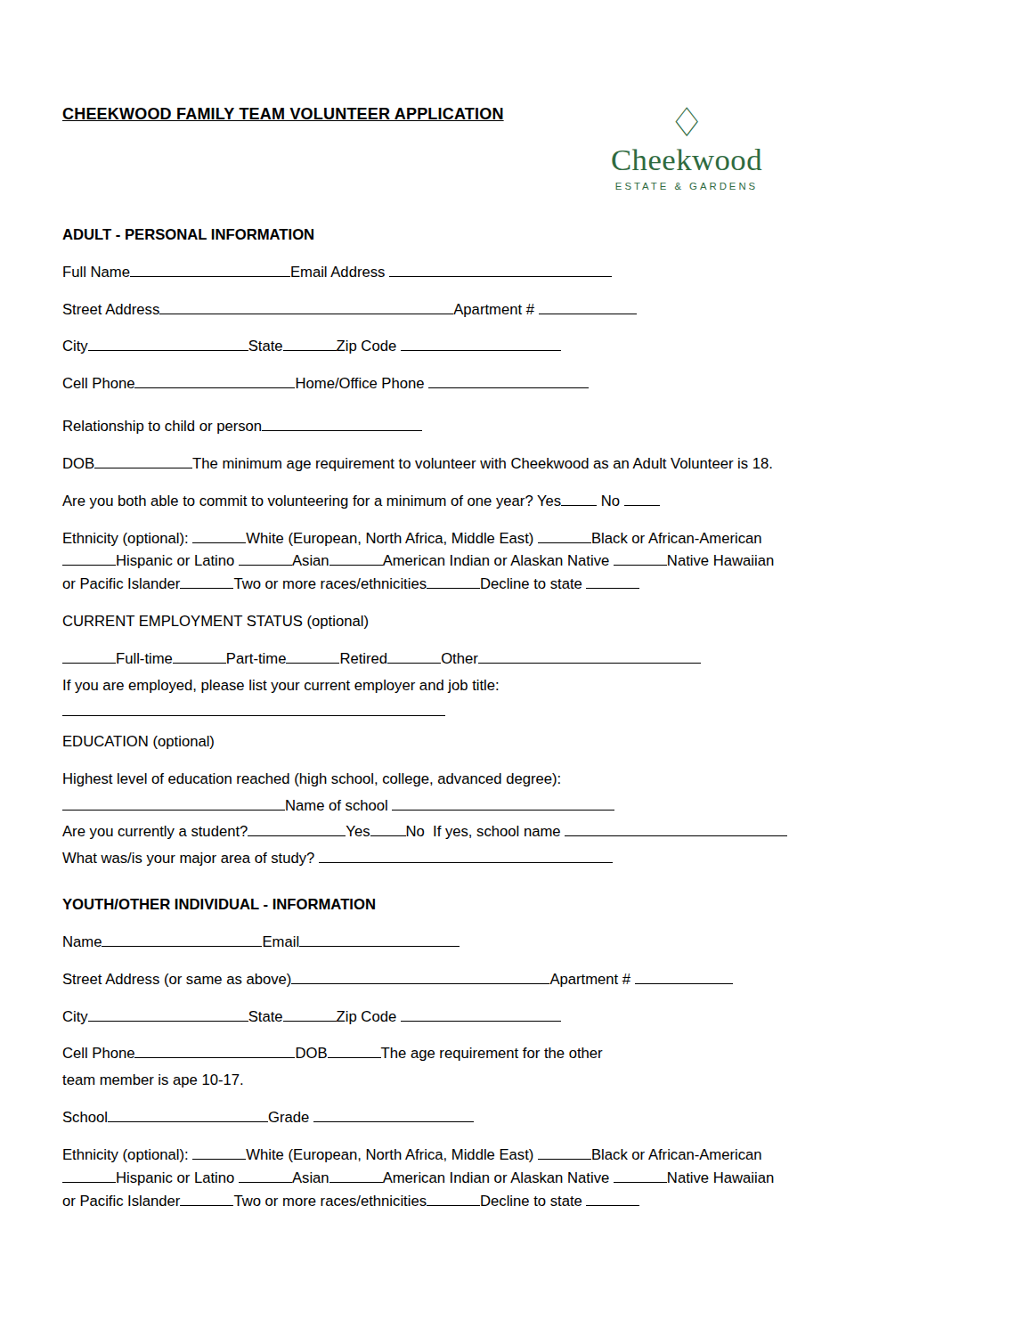♢
Cheekwood
ESTATE & GARDENS
CHEEKWOOD FAMILY TEAM VOLUNTEER APPLICATION
ADULT - PERSONAL INFORMATION
Full Name Email Address
Street Address Apartment #
City State Zip Code
Cell Phone Home/Office Phone
Relationship to child or person
DOB The minimum age requirement to volunteer with Cheekwood as an Adult Volunteer is 18.
Are you both able to commit to volunteering for a minimum of one year? Yes No
Ethnicity (optional): White (European, North Africa, Middle East) Black or African-American Hispanic or Latino Asian American Indian or Alaskan Native Native Hawaiian or Pacific Islander Two or more races/ethnicities Decline to state
CURRENT EMPLOYMENT STATUS (optional)
Full-time Part-time Retired Other
If you are employed, please list your current employer and job title:
EDUCATION (optional)
Highest level of education reached (high school, college, advanced degree):
Name of school
Are you currently a student? Yes No If yes, school name
What was/is your major area of study?
YOUTH/OTHER INDIVIDUAL - INFORMATION
Name Email
Street Address (or same as above) Apartment #
City State Zip Code
Cell Phone DOB The age requirement for the other
team member is ape 10-17.
School Grade
Ethnicity (optional): White (European, North Africa, Middle East) Black or African-American Hispanic or Latino Asian American Indian or Alaskan Native Native Hawaiian or Pacific Islander Two or more races/ethnicities Decline to state